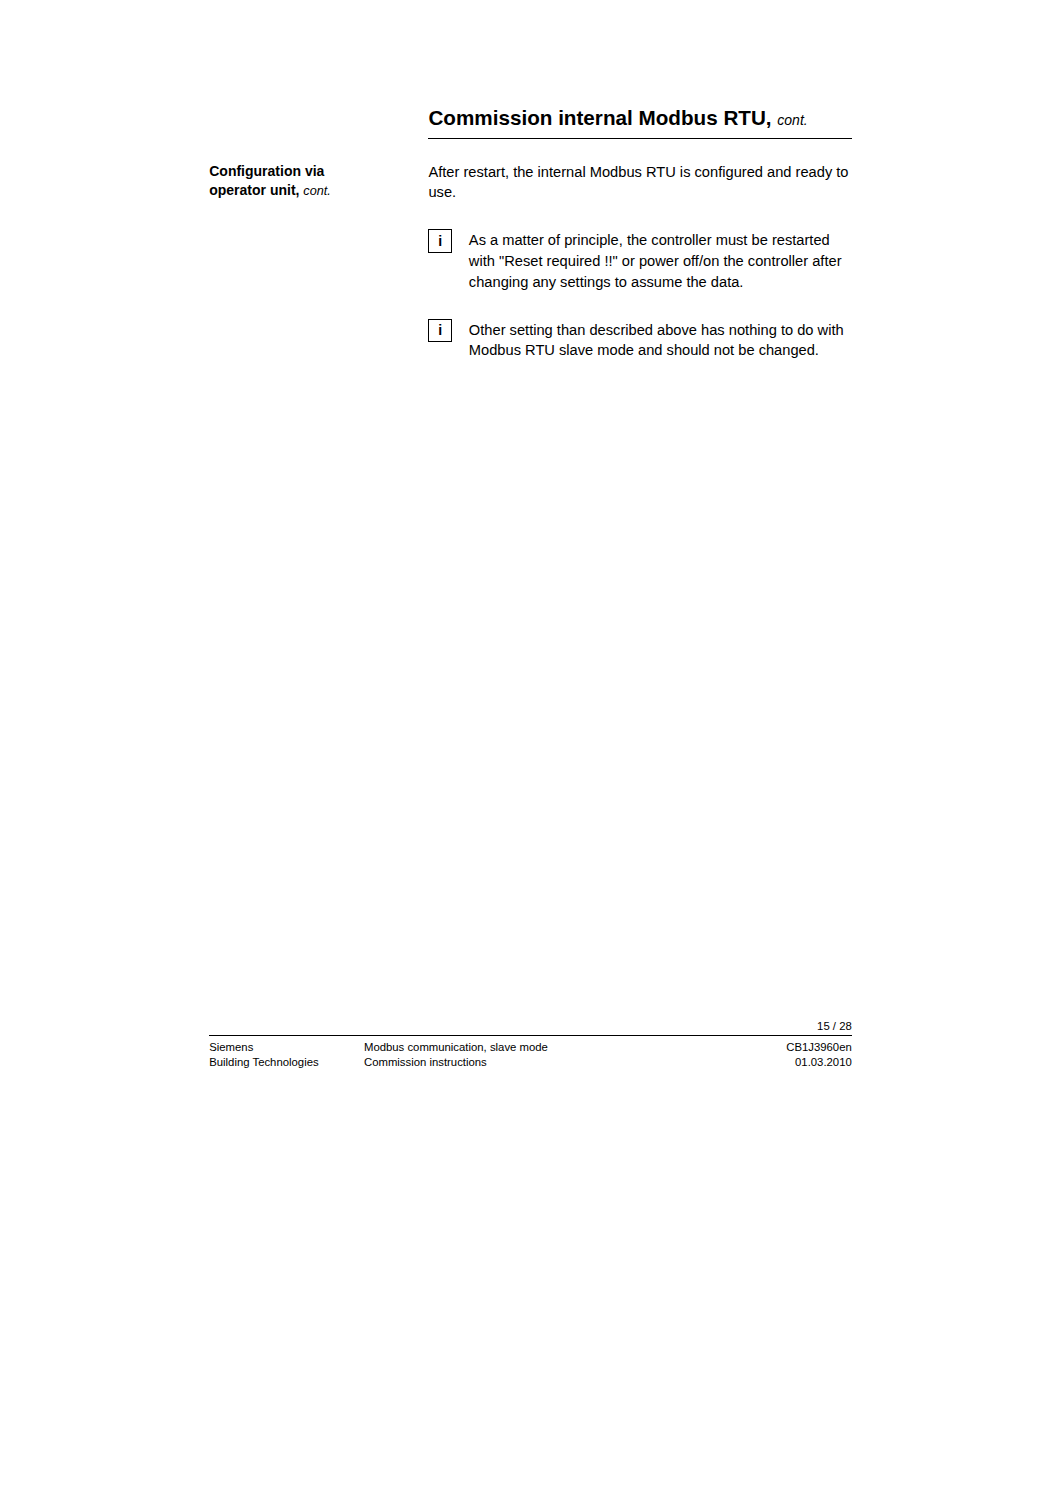Commission internal Modbus RTU, cont.
Configuration via
operator unit, cont.
After restart, the internal Modbus RTU is configured and ready to use.
As a matter of principle, the controller must be restarted with "Reset required !!" or power off/on the controller after changing any settings to assume the data.
Other setting than described above has nothing to do with Modbus RTU slave mode and should not be changed.
15 / 28
Siemens
Building Technologies
Modbus communication, slave mode
Commission instructions
CB1J3960en
01.03.2010